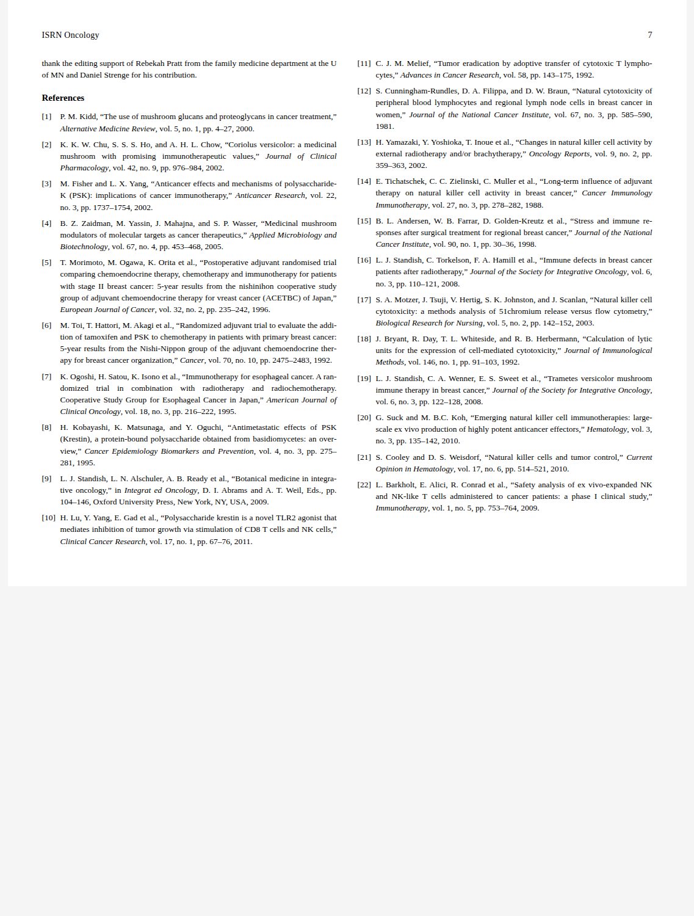ISRN Oncology 7
thank the editing support of Rebekah Pratt from the family medicine department at the U of MN and Daniel Strenge for his contribution.
References
P. M. Kidd, “The use of mushroom glucans and proteoglycans in cancer treatment,” Alternative Medicine Review, vol. 5, no. 1, pp. 4–27, 2000.
K. K. W. Chu, S. S. S. Ho, and A. H. L. Chow, “Coriolus versicolor: a medicinal mushroom with promising immunotherapeutic values,” Journal of Clinical Pharmacology, vol. 42, no. 9, pp. 976–984, 2002.
M. Fisher and L. X. Yang, “Anticancer effects and mechanisms of polysaccharide-K (PSK): implications of cancer immunotherapy,” Anticancer Research, vol. 22, no. 3, pp. 1737–1754, 2002.
B. Z. Zaidman, M. Yassin, J. Mahajna, and S. P. Wasser, “Medicinal mushroom modulators of molecular targets as cancer therapeutics,” Applied Microbiology and Biotechnology, vol. 67, no. 4, pp. 453–468, 2005.
T. Morimoto, M. Ogawa, K. Orita et al., “Postoperative adjuvant randomised trial comparing chemoendocrine therapy, chemotherapy and immunotherapy for patients with stage II breast cancer: 5-year results from the nishinihon cooperative study group of adjuvant chemoendocrine therapy for vreast cancer (ACETBC) of Japan,” European Journal of Cancer, vol. 32, no. 2, pp. 235–242, 1996.
M. Toi, T. Hattori, M. Akagi et al., “Randomized adjuvant trial to evaluate the addition of tamoxifen and PSK to chemotherapy in patients with primary breast cancer: 5-year results from the Nishi-Nippon group of the adjuvant chemoendocrine therapy for breast cancer organization,” Cancer, vol. 70, no. 10, pp. 2475–2483, 1992.
K. Ogoshi, H. Satou, K. Isono et al., “Immunotherapy for esophageal cancer. A randomized trial in combination with radiotherapy and radiochemotherapy. Cooperative Study Group for Esophageal Cancer in Japan,” American Journal of Clinical Oncology, vol. 18, no. 3, pp. 216–222, 1995.
H. Kobayashi, K. Matsunaga, and Y. Oguchi, “Antimetastatic effects of PSK (Krestin), a protein-bound polysaccharide obtained from basidiomycetes: an overview,” Cancer Epidemiology Biomarkers and Prevention, vol. 4, no. 3, pp. 275–281, 1995.
L. J. Standish, L. N. Alschuler, A. B. Ready et al., “Botanical medicine in integrative oncology,” in Integrat ed Oncology, D. I. Abrams and A. T. Weil, Eds., pp. 104–146, Oxford University Press, New York, NY, USA, 2009.
H. Lu, Y. Yang, E. Gad et al., “Polysaccharide krestin is a novel TLR2 agonist that mediates inhibition of tumor growth via stimulation of CD8 T cells and NK cells,” Clinical Cancer Research, vol. 17, no. 1, pp. 67–76, 2011.
C. J. M. Melief, “Tumor eradication by adoptive transfer of cytotoxic T lymphocytes,” Advances in Cancer Research, vol. 58, pp. 143–175, 1992.
S. Cunningham-Rundles, D. A. Filippa, and D. W. Braun, “Natural cytotoxicity of peripheral blood lymphocytes and regional lymph node cells in breast cancer in women,” Journal of the National Cancer Institute, vol. 67, no. 3, pp. 585–590, 1981.
H. Yamazaki, Y. Yoshioka, T. Inoue et al., “Changes in natural killer cell activity by external radiotherapy and/or brachytherapy,” Oncology Reports, vol. 9, no. 2, pp. 359–363, 2002.
E. Tichatschek, C. C. Zielinski, C. Muller et al., “Long-term influence of adjuvant therapy on natural killer cell activity in breast cancer,” Cancer Immunology Immunotherapy, vol. 27, no. 3, pp. 278–282, 1988.
B. L. Andersen, W. B. Farrar, D. Golden-Kreutz et al., “Stress and immune responses after surgical treatment for regional breast cancer,” Journal of the National Cancer Institute, vol. 90, no. 1, pp. 30–36, 1998.
L. J. Standish, C. Torkelson, F. A. Hamill et al., “Immune defects in breast cancer patients after radiotherapy,” Journal of the Society for Integrative Oncology, vol. 6, no. 3, pp. 110–121, 2008.
S. A. Motzer, J. Tsuji, V. Hertig, S. K. Johnston, and J. Scanlan, “Natural killer cell cytotoxicity: a methods analysis of 51chromium release versus flow cytometry,” Biological Research for Nursing, vol. 5, no. 2, pp. 142–152, 2003.
J. Bryant, R. Day, T. L. Whiteside, and R. B. Herbermann, “Calculation of lytic units for the expression of cell-mediated cytotoxicity,” Journal of Immunological Methods, vol. 146, no. 1, pp. 91–103, 1992.
L. J. Standish, C. A. Wenner, E. S. Sweet et al., “Trametes versicolor mushroom immune therapy in breast cancer,” Journal of the Society for Integrative Oncology, vol. 6, no. 3, pp. 122–128, 2008.
G. Suck and M. B.C. Koh, “Emerging natural killer cell immunotherapies: large-scale ex vivo production of highly potent anticancer effectors,” Hematology, vol. 3, no. 3, pp. 135–142, 2010.
S. Cooley and D. S. Weisdorf, “Natural killer cells and tumor control,” Current Opinion in Hematology, vol. 17, no. 6, pp. 514–521, 2010.
L. Barkholt, E. Alici, R. Conrad et al., “Safety analysis of ex vivo-expanded NK and NK-like T cells administered to cancer patients: a phase I clinical study,” Immunotherapy, vol. 1, no. 5, pp. 753–764, 2009.